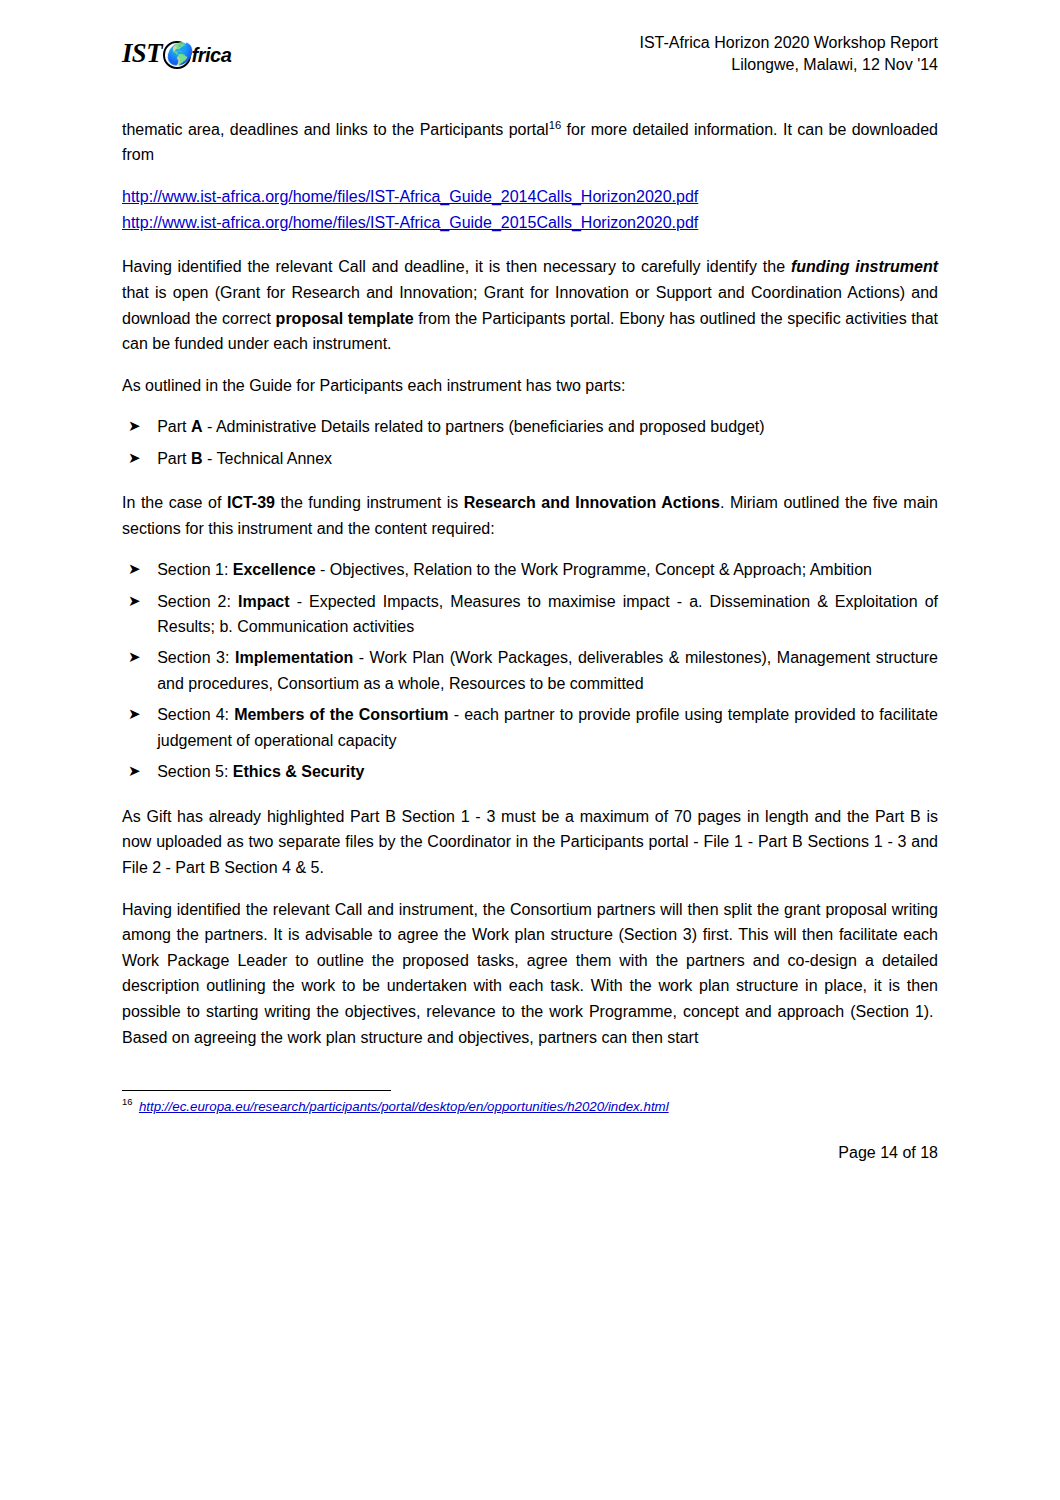IST🌎frica
IST-Africa Horizon 2020 Workshop Report
Lilongwe, Malawi, 12 Nov '14
thematic area, deadlines and links to the Participants portal16 for more detailed information. It can be downloaded from
http://www.ist-africa.org/home/files/IST-Africa_Guide_2014Calls_Horizon2020.pdf http://www.ist-africa.org/home/files/IST-Africa_Guide_2015Calls_Horizon2020.pdf
Having identified the relevant Call and deadline, it is then necessary to carefully identify the funding instrument that is open (Grant for Research and Innovation; Grant for Innovation or Support and Coordination Actions) and download the correct proposal template from the Participants portal. Ebony has outlined the specific activities that can be funded under each instrument.
As outlined in the Guide for Participants each instrument has two parts:
Part A - Administrative Details related to partners (beneficiaries and proposed budget)
Part B - Technical Annex
In the case of ICT-39 the funding instrument is Research and Innovation Actions. Miriam outlined the five main sections for this instrument and the content required:
Section 1: Excellence - Objectives, Relation to the Work Programme, Concept & Approach; Ambition
Section 2: Impact - Expected Impacts, Measures to maximise impact - a. Dissemination & Exploitation of Results; b. Communication activities
Section 3: Implementation - Work Plan (Work Packages, deliverables & milestones), Management structure and procedures, Consortium as a whole, Resources to be committed
Section 4: Members of the Consortium - each partner to provide profile using template provided to facilitate judgement of operational capacity
Section 5: Ethics & Security
As Gift has already highlighted Part B Section 1 - 3 must be a maximum of 70 pages in length and the Part B is now uploaded as two separate files by the Coordinator in the Participants portal - File 1 - Part B Sections 1 - 3 and File 2 - Part B Section 4 & 5.
Having identified the relevant Call and instrument, the Consortium partners will then split the grant proposal writing among the partners. It is advisable to agree the Work plan structure (Section 3) first. This will then facilitate each Work Package Leader to outline the proposed tasks, agree them with the partners and co-design a detailed description outlining the work to be undertaken with each task. With the work plan structure in place, it is then possible to starting writing the objectives, relevance to the work Programme, concept and approach (Section 1). Based on agreeing the work plan structure and objectives, partners can then start
16 http://ec.europa.eu/research/participants/portal/desktop/en/opportunities/h2020/index.html
Page 14 of 18